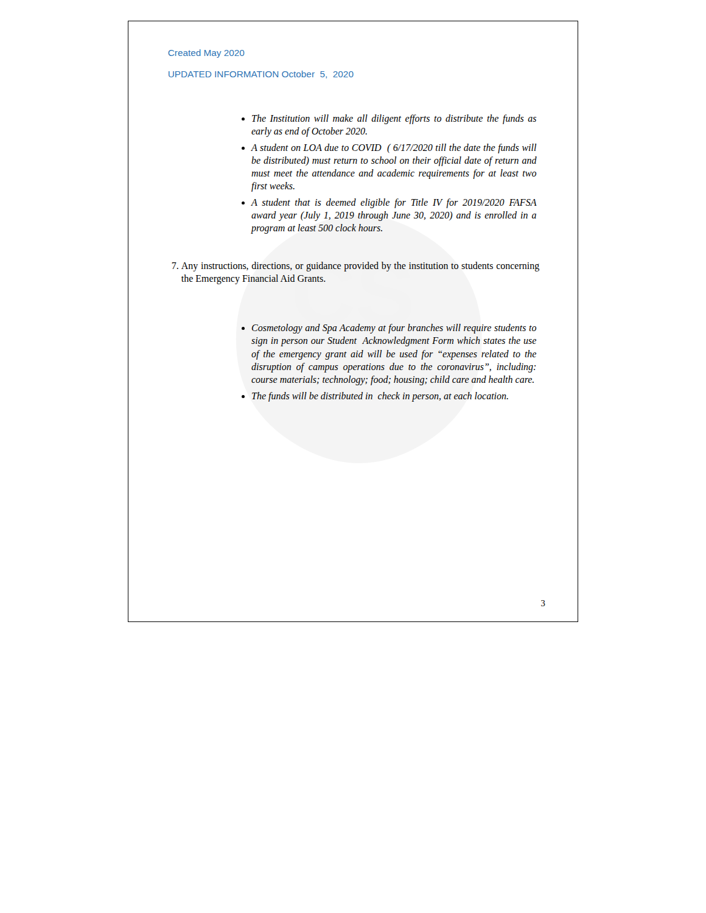⬤ CS Academy
Created May 2020
UPDATED INFORMATION October 5, 2020
The Institution will make all diligent efforts to distribute the funds as early as end of October 2020.
A student on LOA due to COVID ( 6/17/2020 till the date the funds will be distributed) must return to school on their official date of return and must meet the attendance and academic requirements for at least two first weeks.
A student that is deemed eligible for Title IV for 2019/2020 FAFSA award year (July 1, 2019 through June 30, 2020) and is enrolled in a program at least 500 clock hours.
Any instructions, directions, or guidance provided by the institution to students concerning the Emergency Financial Aid Grants.
Cosmetology and Spa Academy at four branches will require students to sign in person our Student Acknowledgment Form which states the use of the emergency grant aid will be used for “expenses related to the disruption of campus operations due to the coronavirus”, including: course materials; technology; food; housing; child care and health care.
The funds will be distributed in check in person, at each location.
3